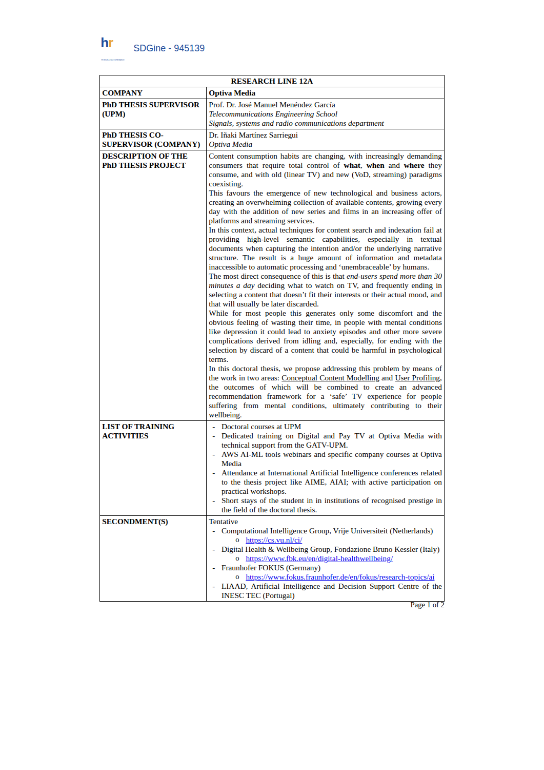hr
HR EXCELLENCE IN RESEARCH
SDGine - 945139
| RESEARCH LINE 12A |
| --- |
| COMPANY | Optiva Media |
| PhD THESIS SUPERVISOR (UPM) | Prof. Dr. José Manuel Menéndez García Telecommunications Engineering School Signals, systems and radio communications department |
| PhD THESIS CO-SUPERVISOR (COMPANY) | Dr. Iñaki Martínez Sarriegui Optiva Media |
| DESCRIPTION OF THE PhD THESIS PROJECT | Content consumption habits are changing, with increasingly demanding consumers that require total control of what , when and where they consume, and with old (linear TV) and new (VoD, streaming) paradigms coexisting. This favours the emergence of new technological and business actors, creating an overwhelming collection of available contents, growing every day with the addition of new series and films in an increasing offer of platforms and streaming services. In this context, actual techniques for content search and indexation fail at providing high-level semantic capabilities, especially in textual documents when capturing the intention and/or the underlying narrative structure. The result is a huge amount of information and metadata inaccessible to automatic processing and ‘unembraceable’ by humans. The most direct consequence of this is that end-users spend more than 30 minutes a day deciding what to watch on TV, and frequently ending in selecting a content that doesn’t fit their interests or their actual mood, and that will usually be later discarded. While for most people this generates only some discomfort and the obvious feeling of wasting their time, in people with mental conditions like depression it could lead to anxiety episodes and other more severe complications derived from idling and, especially, for ending with the selection by discard of a content that could be harmful in psychological terms. In this doctoral thesis, we propose addressing this problem by means of the work in two areas: Conceptual Content Modelling and User Profiling , the outcomes of which will be combined to create an advanced recommendation framework for a ‘safe’ TV experience for people suffering from mental conditions, ultimately contributing to their wellbeing. |
| LIST OF TRAINING ACTIVITIES | Doctoral courses at UPM Dedicated training on Digital and Pay TV at Optiva Media with technical support from the GATV-UPM. AWS AI-ML tools webinars and specific company courses at Optiva Media Attendance at International Artificial Intelligence conferences related to the thesis project like AIME, AIAI; with active participation on practical workshops. Short stays of the student in in institutions of recognised prestige in the field of the doctoral thesis. |
| SECONDMENT(S) | Tentative Computational Intelligence Group, Vrije Universiteit (Netherlands) https://cs.vu.nl/ci/ Digital Health & Wellbeing Group, Fondazione Bruno Kessler (Italy) https://www.fbk.eu/en/digital-healthwellbeing/ Fraunhofer FOKUS (Germany) https://www.fokus.fraunhofer.de/en/fokus/research-topics/ai LIAAD, Artificial Intelligence and Decision Support Centre of the INESC TEC (Portugal) |
Page 1 of 2